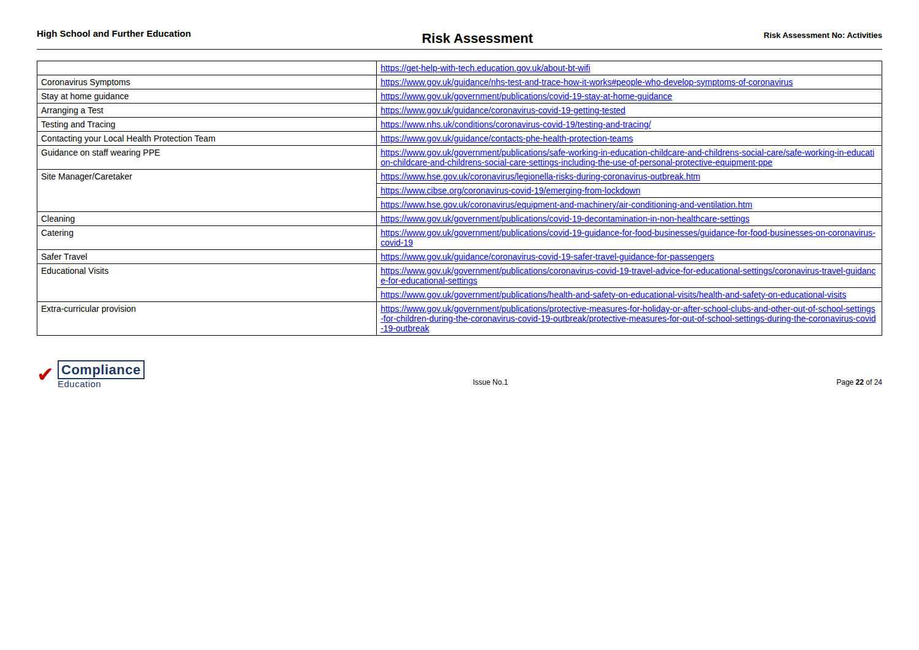High School and Further Education
Risk Assessment
Risk Assessment No: Activities
| | https://get-help-with-tech.education.gov.uk/about-bt-wifi |
| Coronavirus Symptoms | https://www.gov.uk/guidance/nhs-test-and-trace-how-it-works#people-who-develop-symptoms-of-coronavirus |
| Stay at home guidance | https://www.gov.uk/government/publications/covid-19-stay-at-home-guidance |
| Arranging a Test | https://www.gov.uk/guidance/coronavirus-covid-19-getting-tested |
| Testing and Tracing | https://www.nhs.uk/conditions/coronavirus-covid-19/testing-and-tracing/ |
| Contacting your Local Health Protection Team | https://www.gov.uk/guidance/contacts-phe-health-protection-teams |
| Guidance on staff wearing PPE | https://www.gov.uk/government/publications/safe-working-in-education-childcare-and-childrens-social-care/safe-working-in-education-childcare-and-childrens-social-care-settings-including-the-use-of-personal-protective-equipment-ppe |
| Site Manager/Caretaker | / https://www.hse.gov.uk/coronavirus/legionella-risks-during-coronavirus-outbreak.htm / / https://www.cibse.org/coronavirus-covid-19/emerging-from-lockdown / / https://www.hse.gov.uk/coronavirus/equipment-and-machinery/air-conditioning-and-ventilation.htm / |
| Cleaning | https://www.gov.uk/government/publications/covid-19-decontamination-in-non-healthcare-settings |
| Catering | https://www.gov.uk/government/publications/covid-19-guidance-for-food-businesses/guidance-for-food-businesses-on-coronavirus-covid-19 |
| Safer Travel | https://www.gov.uk/guidance/coronavirus-covid-19-safer-travel-guidance-for-passengers |
| Educational Visits | / https://www.gov.uk/government/publications/coronavirus-covid-19-travel-advice-for-educational-settings/coronavirus-travel-guidance-for-educational-settings / / https://www.gov.uk/government/publications/health-and-safety-on-educational-visits/health-and-safety-on-educational-visits / |
| Extra-curricular provision | https://www.gov.uk/government/publications/protective-measures-for-holiday-or-after-school-clubs-and-other-out-of-school-settings-for-children-during-the-coronavirus-covid-19-outbreak/protective-measures-for-out-of-school-settings-during-the-coronavirus-covid-19-outbreak |
✔ Compliance
Education
Issue No.1
Page 22 of 24